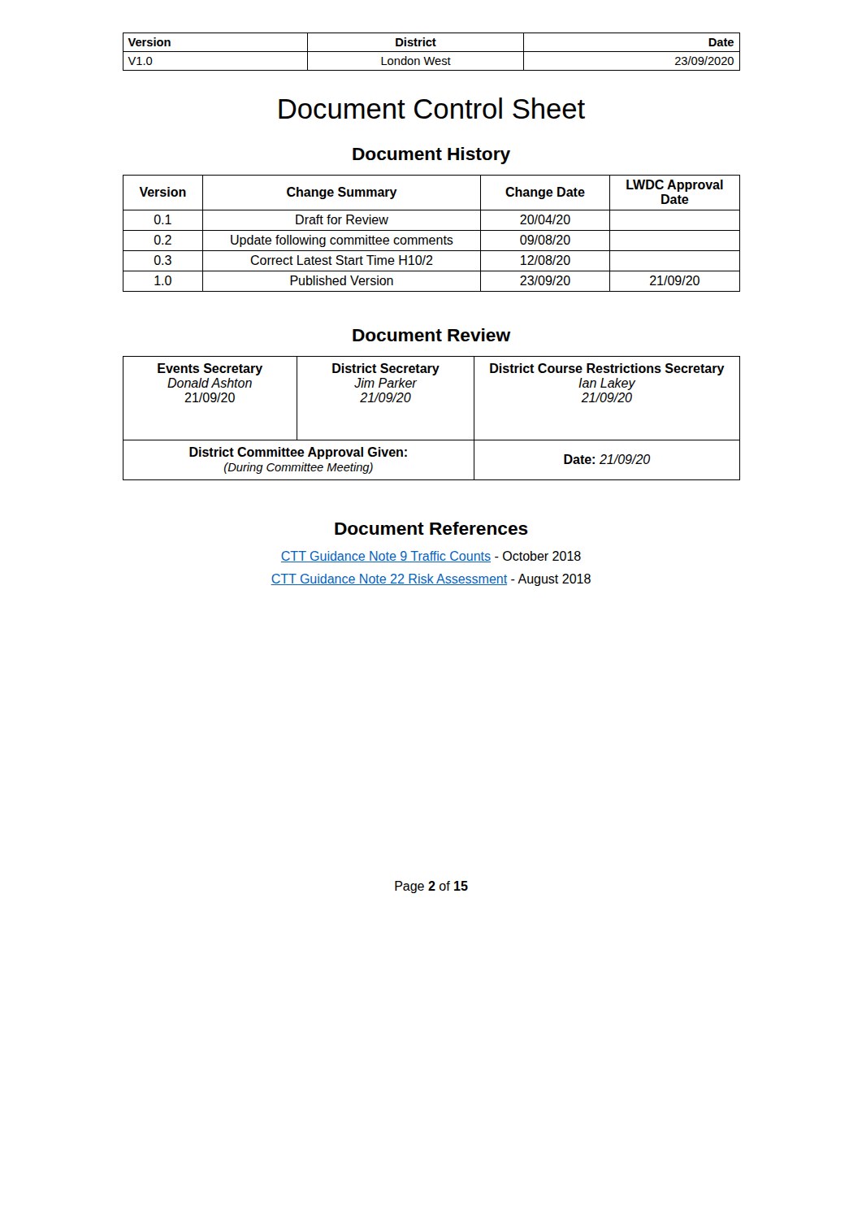| Version | District | Date |
| V1.0 | London West | 23/09/2020 |
Document Control Sheet
Document History
| Version | Change Summary | Change Date | LWDC Approval Date |
| --- | --- | --- | --- |
| 0.1 | Draft for Review | 20/04/20 | |
| 0.2 | Update following committee comments | 09/08/20 | |
| 0.3 | Correct Latest Start Time H10/2 | 12/08/20 | |
| 1.0 | Published Version | 23/09/20 | 21/09/20 |
Document Review
| Events Secretary Donald Ashton 21/09/20 | District Secretary Jim Parker 21/09/20 | District Course Restrictions Secretary Ian Lakey 21/09/20 |
| District Committee Approval Given: (During Committee Meeting) | Date: 21/09/20 |
Document References
CTT Guidance Note 9 Traffic Counts - October 2018
CTT Guidance Note 22 Risk Assessment - August 2018
Page 2 of 15